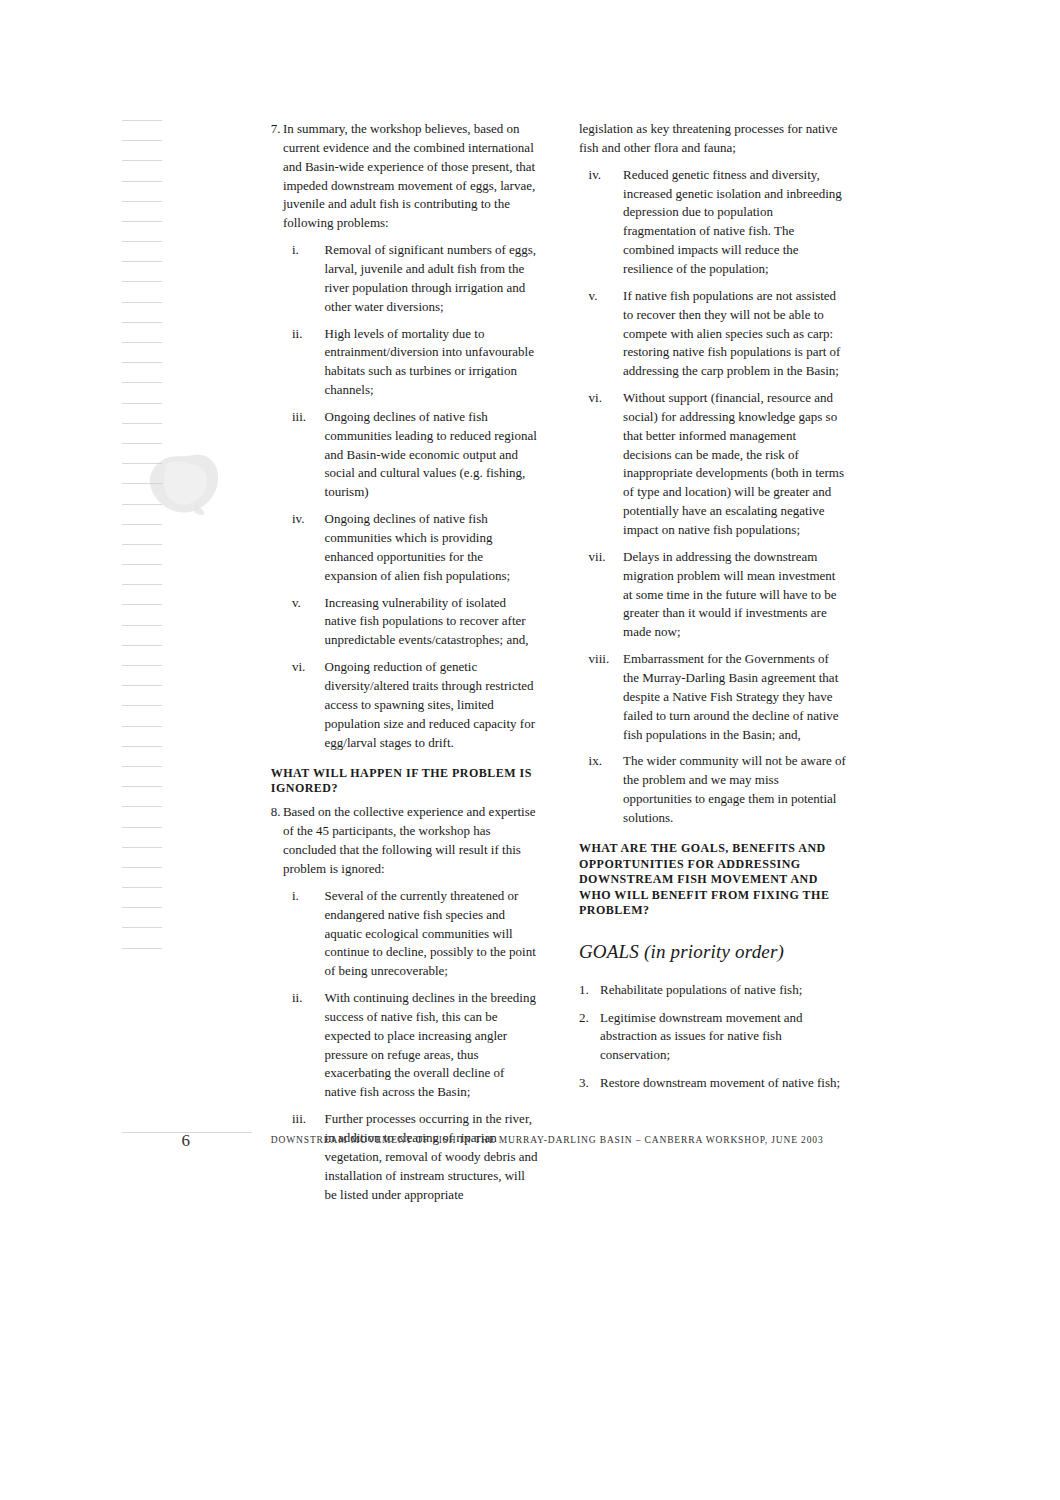7. In summary, the workshop believes, based on current evidence and the combined international and Basin-wide experience of those present, that impeded downstream movement of eggs, larvae, juvenile and adult fish is contributing to the following problems:
i. Removal of significant numbers of eggs, larval, juvenile and adult fish from the river population through irrigation and other water diversions;
ii. High levels of mortality due to entrainment/diversion into unfavourable habitats such as turbines or irrigation channels;
iii. Ongoing declines of native fish communities leading to reduced regional and Basin-wide economic output and social and cultural values (e.g. fishing, tourism)
iv. Ongoing declines of native fish communities which is providing enhanced opportunities for the expansion of alien fish populations;
v. Increasing vulnerability of isolated native fish populations to recover after unpredictable events/catastrophes; and,
vi. Ongoing reduction of genetic diversity/altered traits through restricted access to spawning sites, limited population size and reduced capacity for egg/larval stages to drift.
What will happen if the problem is ignored?
8. Based on the collective experience and expertise of the 45 participants, the workshop has concluded that the following will result if this problem is ignored:
i. Several of the currently threatened or endangered native fish species and aquatic ecological communities will continue to decline, possibly to the point of being unrecoverable;
ii. With continuing declines in the breeding success of native fish, this can be expected to place increasing angler pressure on refuge areas, thus exacerbating the overall decline of native fish across the Basin;
iii. Further processes occurring in the river, in addition to clearing of riparian vegetation, removal of woody debris and installation of instream structures, will be listed under appropriate
legislation as key threatening processes for native fish and other flora and fauna;
iv. Reduced genetic fitness and diversity, increased genetic isolation and inbreeding depression due to population fragmentation of native fish. The combined impacts will reduce the resilience of the population;
v. If native fish populations are not assisted to recover then they will not be able to compete with alien species such as carp: restoring native fish populations is part of addressing the carp problem in the Basin;
vi. Without support (financial, resource and social) for addressing knowledge gaps so that better informed management decisions can be made, the risk of inappropriate developments (both in terms of type and location) will be greater and potentially have an escalating negative impact on native fish populations;
vii. Delays in addressing the downstream migration problem will mean investment at some time in the future will have to be greater than it would if investments are made now;
viii. Embarrassment for the Governments of the Murray-Darling Basin agreement that despite a Native Fish Strategy they have failed to turn around the decline of native fish populations in the Basin; and,
ix. The wider community will not be aware of the problem and we may miss opportunities to engage them in potential solutions.
What are the goals, benefits and opportunities for addressing downstream fish movement and who will benefit from fixing the problem?
GOALS (in priority order)
1. Rehabilitate populations of native fish;
2. Legitimise downstream movement and abstraction as issues for native fish conservation;
3. Restore downstream movement of native fish;
6
Downstream movement of fish in the Murray-Darling Basin – Canberra workshop, June 2003